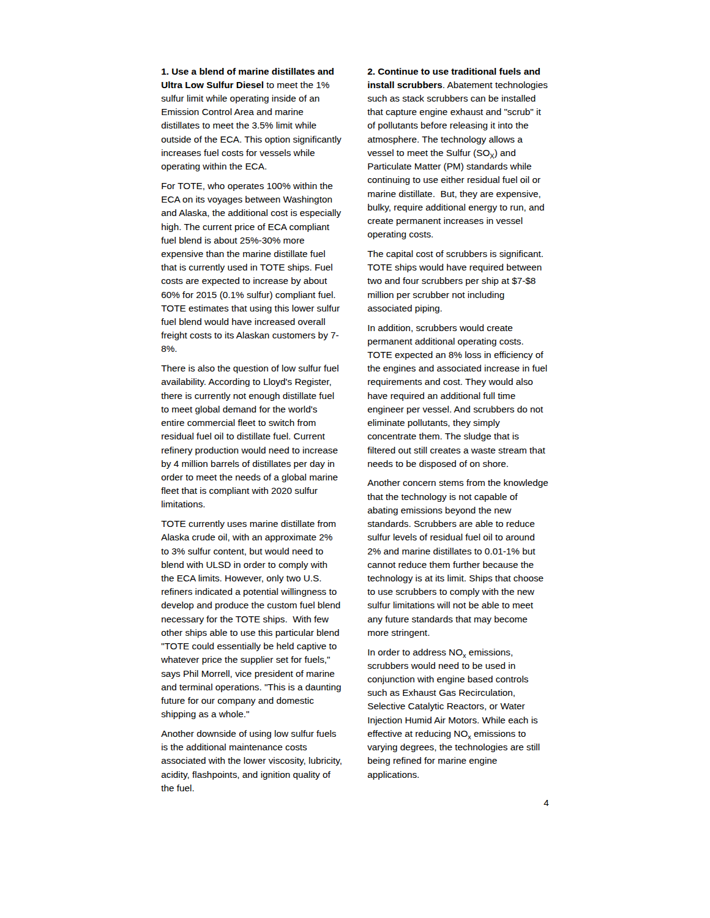1. Use a blend of marine distillates and Ultra Low Sulfur Diesel to meet the 1% sulfur limit while operating inside of an Emission Control Area and marine distillates to meet the 3.5% limit while outside of the ECA. This option significantly increases fuel costs for vessels while operating within the ECA.
For TOTE, who operates 100% within the ECA on its voyages between Washington and Alaska, the additional cost is especially high. The current price of ECA compliant fuel blend is about 25%-30% more expensive than the marine distillate fuel that is currently used in TOTE ships. Fuel costs are expected to increase by about 60% for 2015 (0.1% sulfur) compliant fuel. TOTE estimates that using this lower sulfur fuel blend would have increased overall freight costs to its Alaskan customers by 7-8%.
There is also the question of low sulfur fuel availability. According to Lloyd's Register, there is currently not enough distillate fuel to meet global demand for the world's entire commercial fleet to switch from residual fuel oil to distillate fuel. Current refinery production would need to increase by 4 million barrels of distillates per day in order to meet the needs of a global marine fleet that is compliant with 2020 sulfur limitations.
TOTE currently uses marine distillate from Alaska crude oil, with an approximate 2% to 3% sulfur content, but would need to blend with ULSD in order to comply with the ECA limits. However, only two U.S. refiners indicated a potential willingness to develop and produce the custom fuel blend necessary for the TOTE ships. With few other ships able to use this particular blend "TOTE could essentially be held captive to whatever price the supplier set for fuels," says Phil Morrell, vice president of marine and terminal operations. "This is a daunting future for our company and domestic shipping as a whole."
Another downside of using low sulfur fuels is the additional maintenance costs associated with the lower viscosity, lubricity, acidity, flashpoints, and ignition quality of the fuel.
2. Continue to use traditional fuels and install scrubbers. Abatement technologies such as stack scrubbers can be installed that capture engine exhaust and "scrub" it of pollutants before releasing it into the atmosphere. The technology allows a vessel to meet the Sulfur (SOX) and Particulate Matter (PM) standards while continuing to use either residual fuel oil or marine distillate. But, they are expensive, bulky, require additional energy to run, and create permanent increases in vessel operating costs.
The capital cost of scrubbers is significant. TOTE ships would have required between two and four scrubbers per ship at $7-$8 million per scrubber not including associated piping.
In addition, scrubbers would create permanent additional operating costs. TOTE expected an 8% loss in efficiency of the engines and associated increase in fuel requirements and cost. They would also have required an additional full time engineer per vessel. And scrubbers do not eliminate pollutants, they simply concentrate them. The sludge that is filtered out still creates a waste stream that needs to be disposed of on shore.
Another concern stems from the knowledge that the technology is not capable of abating emissions beyond the new standards. Scrubbers are able to reduce sulfur levels of residual fuel oil to around 2% and marine distillates to 0.01-1% but cannot reduce them further because the technology is at its limit. Ships that choose to use scrubbers to comply with the new sulfur limitations will not be able to meet any future standards that may become more stringent.
In order to address NOx emissions, scrubbers would need to be used in conjunction with engine based controls such as Exhaust Gas Recirculation, Selective Catalytic Reactors, or Water Injection Humid Air Motors. While each is effective at reducing NOx emissions to varying degrees, the technologies are still being refined for marine engine applications.
4